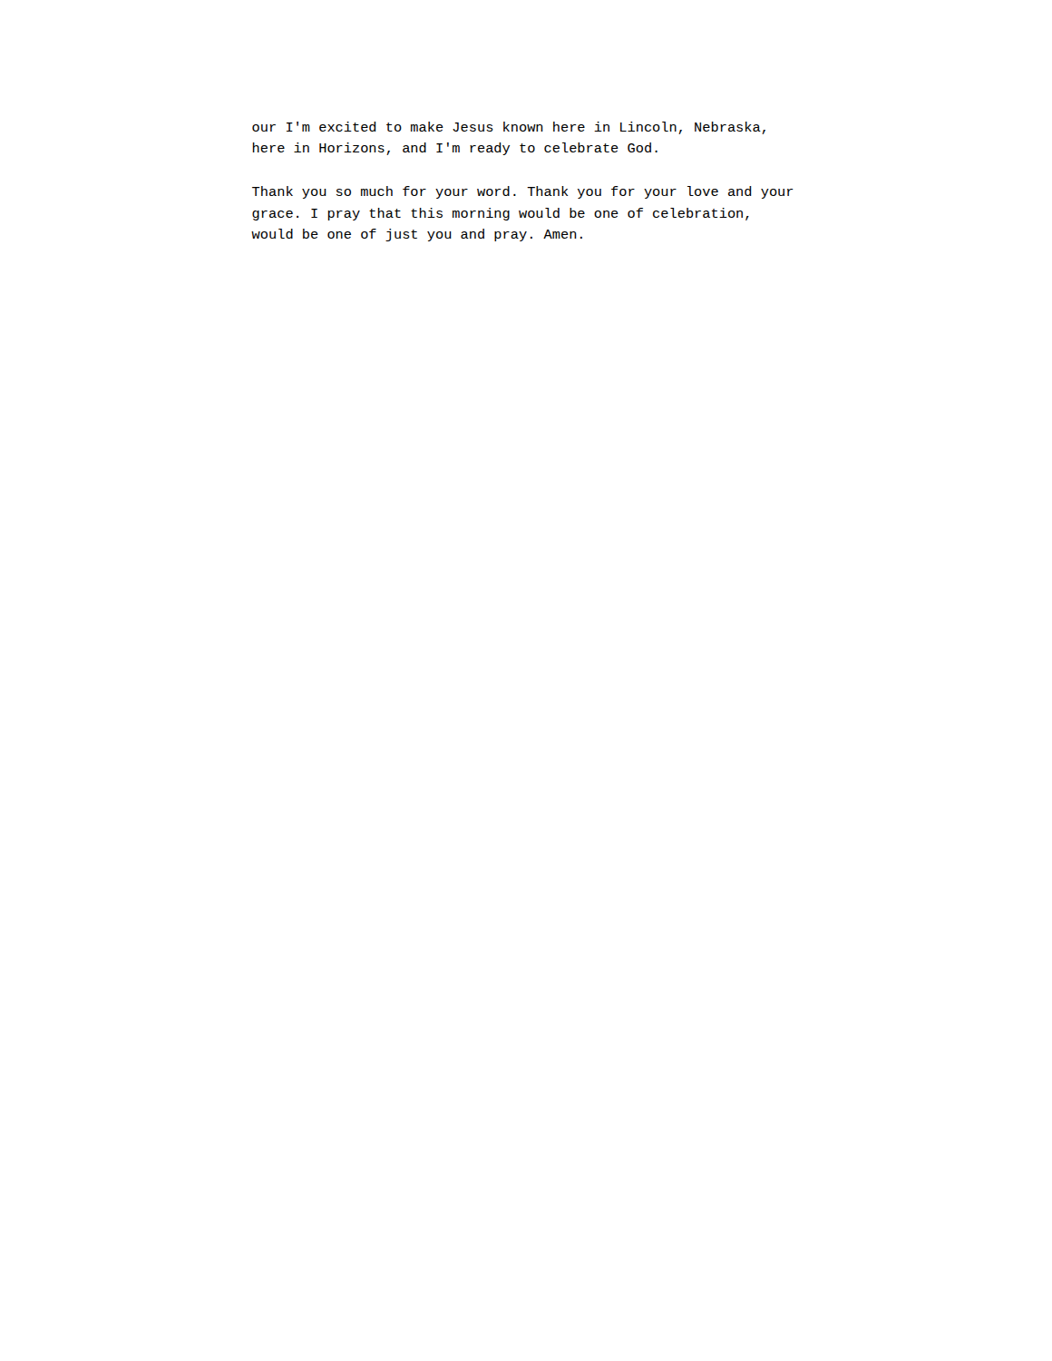our I'm excited to make Jesus known here in Lincoln, Nebraska, here in Horizons, and I'm ready to celebrate God.
Thank you so much for your word. Thank you for your love and your grace. I pray that this morning would be one of celebration, would be one of just you and pray. Amen.